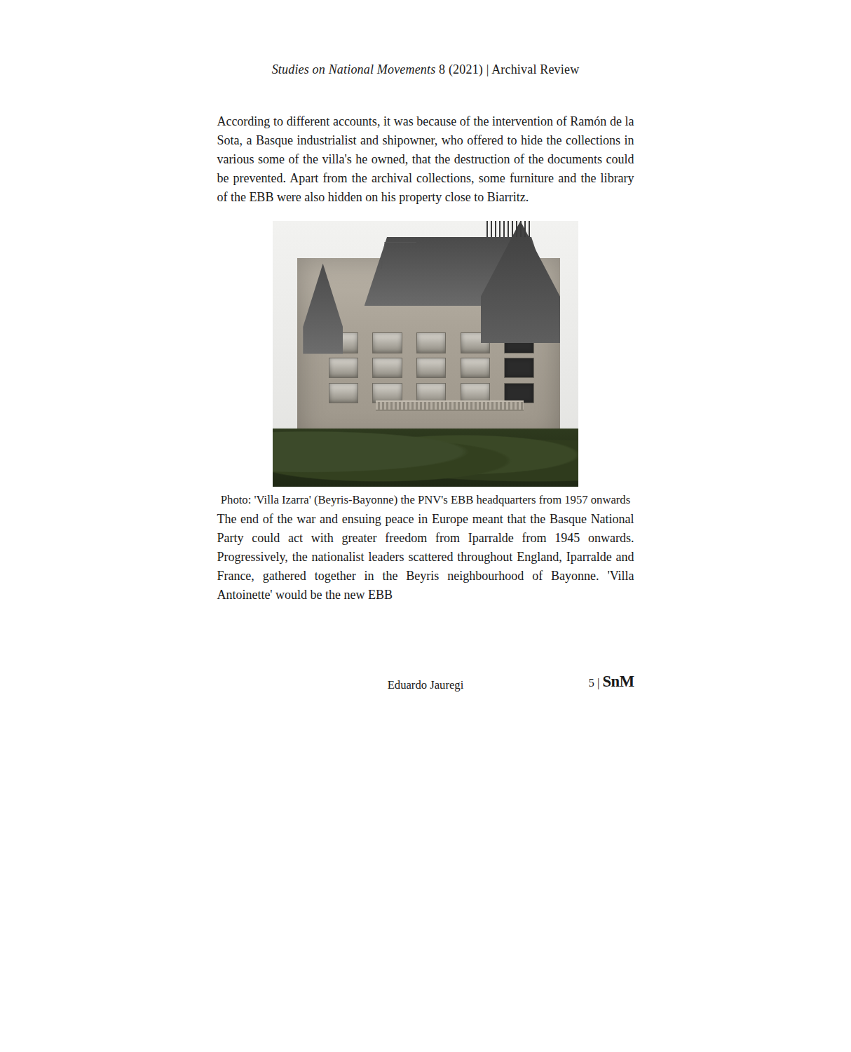Studies on National Movements 8 (2021) | Archival Review
According to different accounts, it was because of the intervention of Ramón de la Sota, a Basque industrialist and shipowner, who offered to hide the collections in various some of the villa's he owned, that the destruction of the documents could be prevented. Apart from the archival collections, some furniture and the library of the EBB were also hidden on his property close to Biarritz.
Photo: 'Villa Izarra' (Beyris-Bayonne) the PNV's EBB headquarters from 1957 onwards
The end of the war and ensuing peace in Europe meant that the Basque National Party could act with greater freedom from Iparralde from 1945 onwards. Progressively, the nationalist leaders scattered throughout England, Iparralde and France, gathered together in the Beyris neighbourhood of Bayonne. 'Villa Antoinette' would be the new EBB
Eduardo Jauregi 5 | Sn M